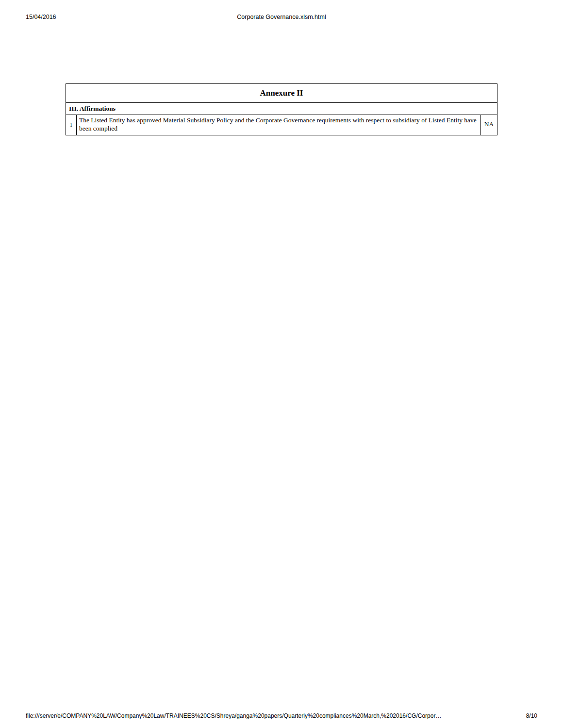15/04/2016
Corporate Governance.xlsm.html
| Annexure II |
| III. Affirmations |
| 1 | The Listed Entity has approved Material Subsidiary Policy and the Corporate Governance requirements with respect to subsidiary of Listed Entity have been complied | NA |
file:///server/e/COMPANY%20LAW/Company%20Law/TRAINEES%20CS/Shreya/ganga%20papers/Quarterly%20compliances%20March,%202016/CG/Corpor…
8/10